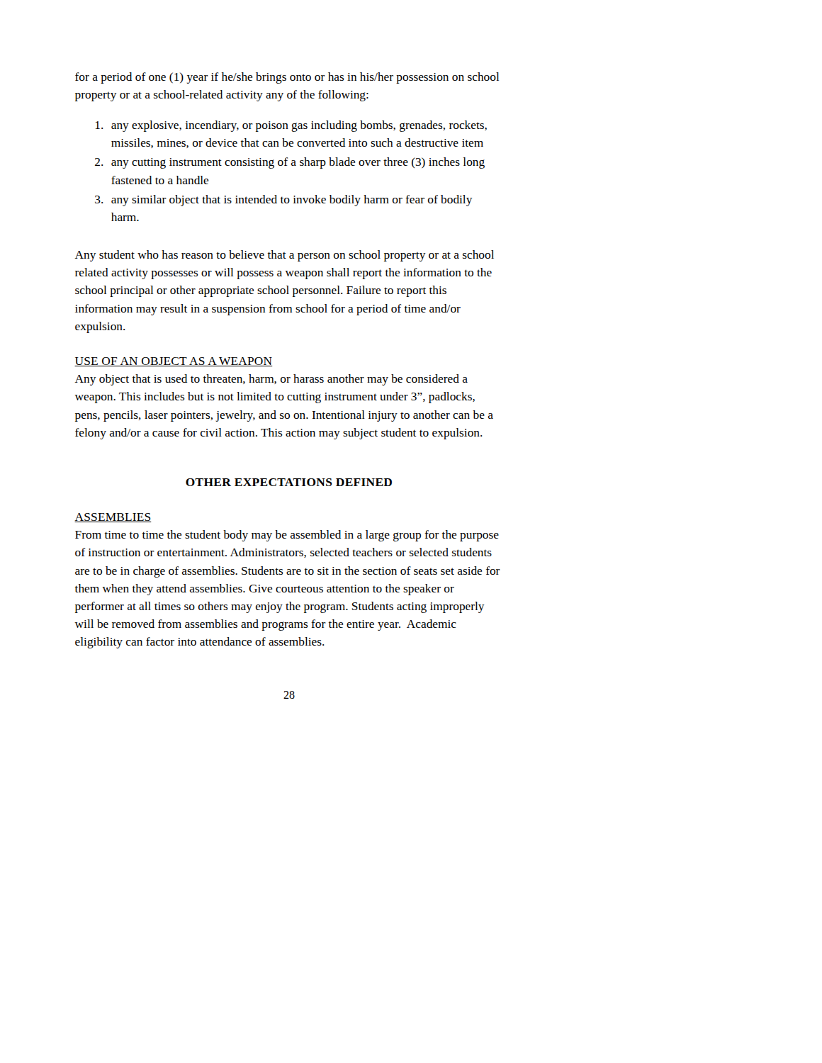for a period of one (1) year if he/she brings onto or has in his/her possession on school property or at a school-related activity any of the following:
any explosive, incendiary, or poison gas including bombs, grenades, rockets, missiles, mines, or device that can be converted into such a destructive item
any cutting instrument consisting of a sharp blade over three (3) inches long fastened to a handle
any similar object that is intended to invoke bodily harm or fear of bodily harm.
Any student who has reason to believe that a person on school property or at a school related activity possesses or will possess a weapon shall report the information to the school principal or other appropriate school personnel. Failure to report this information may result in a suspension from school for a period of time and/or expulsion.
USE OF AN OBJECT AS A WEAPON
Any object that is used to threaten, harm, or harass another may be considered a weapon. This includes but is not limited to cutting instrument under 3”, padlocks, pens, pencils, laser pointers, jewelry, and so on. Intentional injury to another can be a felony and/or a cause for civil action. This action may subject student to expulsion.
OTHER EXPECTATIONS DEFINED
ASSEMBLIES
From time to time the student body may be assembled in a large group for the purpose of instruction or entertainment. Administrators, selected teachers or selected students are to be in charge of assemblies. Students are to sit in the section of seats set aside for them when they attend assemblies. Give courteous attention to the speaker or performer at all times so others may enjoy the program. Students acting improperly will be removed from assemblies and programs for the entire year. Academic eligibility can factor into attendance of assemblies.
28